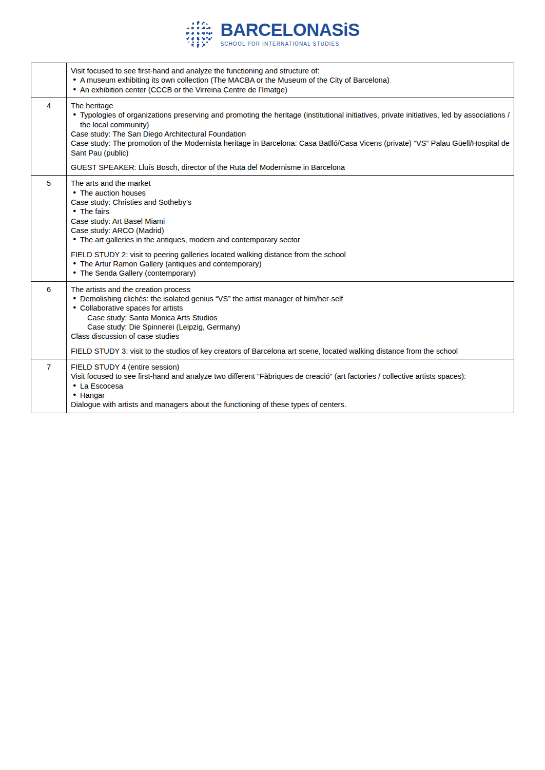BARCELONASiS
SCHOOL FOR INTERNATIONAL STUDIES
| | Visit focused to see first-hand and analyze the functioning and structure of: A museum exhibiting its own collection (The MACBA or the Museum of the City of Barcelona) An exhibition center (CCCB or the Virreina Centre de l’Imatge) |
| 4 | The heritage Typologies of organizations preserving and promoting the heritage (institutional initiatives, private initiatives, led by associations / the local community) Case study: The San Diego Architectural Foundation Case study: The promotion of the Modernista heritage in Barcelona: Casa Batlló/Casa Vicens (private) “VS” Palau Güell/Hospital de Sant Pau (public) GUEST SPEAKER: Lluís Bosch, director of the Ruta del Modernisme in Barcelona |
| 5 | The arts and the market The auction houses Case study: Christies and Sotheby’s The fairs Case study: Art Basel Miami Case study: ARCO (Madrid) The art galleries in the antiques, modern and contemporary sector FIELD STUDY 2: visit to peering galleries located walking distance from the school The Artur Ramon Gallery (antiques and contemporary) The Senda Gallery (contemporary) |
| 6 | The artists and the creation process Demolishing clichés: the isolated genius “VS” the artist manager of him/her-self Collaborative spaces for artists Case study: Santa Monica Arts Studios Case study: Die Spinnerei (Leipzig, Germany) Class discussion of case studies FIELD STUDY 3: visit to the studios of key creators of Barcelona art scene, located walking distance from the school |
| 7 | FIELD STUDY 4 (entire session) Visit focused to see first-hand and analyze two different “Fàbriques de creació” (art factories / collective artists spaces): La Escocesa Hangar Dialogue with artists and managers about the functioning of these types of centers. |